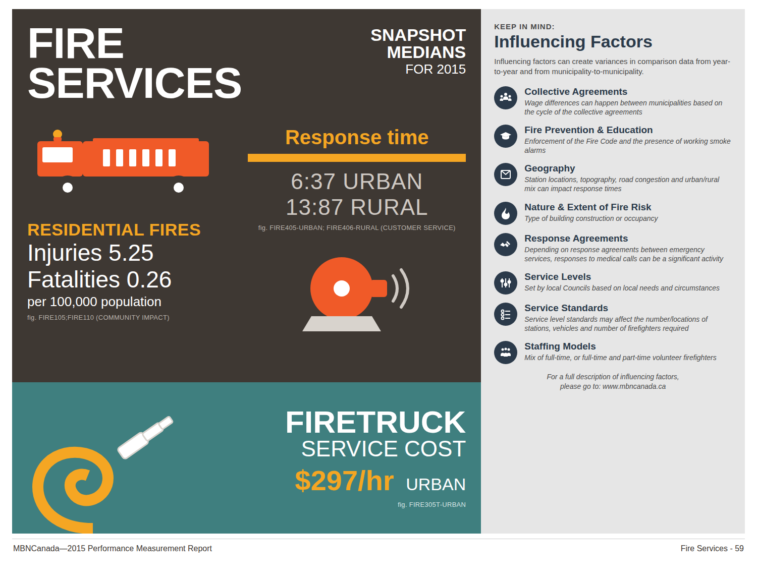Fire
Services
Snapshot
Medians for 2015
Residential Fires
Injuries 5.25
Fatalities 0.26
per 100,000 population
fig. FIRE105;FIRE110 (COMMUNITY IMPACT)
Response time
6:37 URBAN
13:87 RURAL
fig. FIRE405-URBAN; FIRE406-RURAL (CUSTOMER SERVICE)
Firetruck
Service Cost
$297/hr URBAN
fig. FIRE305T-URBAN
Keep in mind:
Influencing Factors
Influencing factors can create variances in comparison data from year-to-year and from municipality-to-municipality.
Collective Agreements
Wage differences can happen between municipalities based on the cycle of the collective agreements
Fire Prevention & Education
Enforcement of the Fire Code and the presence of working smoke alarms
Geography
Station locations, topography, road congestion and urban/rural mix can impact response times
Nature & Extent of Fire Risk
Type of building construction or occupancy
Response Agreements
Depending on response agreements between emergency services, responses to medical calls can be a significant activity
Service Levels
Set by local Councils based on local needs and circumstances
Service Standards
Service level standards may affect the number/locations of stations, vehicles and number of firefighters required
Staffing Models
Mix of full-time, or full-time and part-time volunteer firefighters
For a full description of influencing factors,
please go to: www.mbncanada.ca
MBNCanada—2015 Performance Measurement Report Fire Services - 59